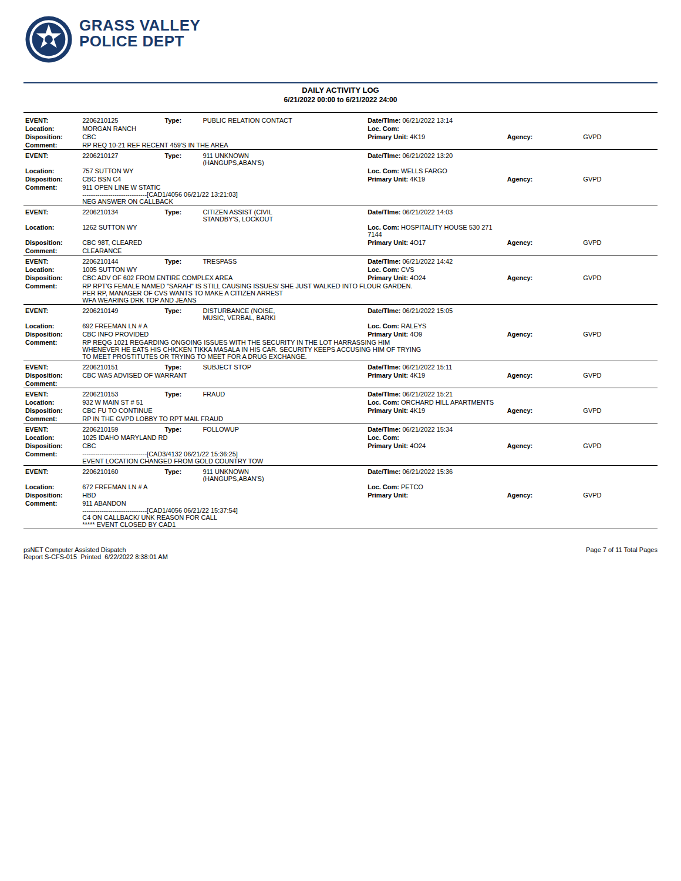GRASS VALLEY
POLICE DEPT
DAILY ACTIVITY LOG
6/21/2022 00:00 to 6/21/2022 24:00
| EVENT: | 2206210125 | Type: | PUBLIC RELATION CONTACT | Date/TIme: 06/21/2022 13:14 | | |
| Location: | MORGAN RANCH | Loc. Com: | | |
| Disposition: | CBC | Primary Unit: 4K19 | Agency: | GVPD |
| Comment: | RP REQ 10-21 REF RECENT 459'S IN THE AREA |
| EVENT: | 2206210127 | Type: | 911 UNKNOWN (HANGUPS,ABAN'S) | Date/TIme: 06/21/2022 13:20 | | |
| Location: | 757 SUTTON WY | Loc. Com: WELLS FARGO | | |
| Disposition: | CBC BSN C4 | Primary Unit: 4K19 | Agency: | GVPD |
| Comment: | 911 OPEN LINE W STATIC ------------------------------[CAD1/4056 06/21/22 13:21:03] NEG ANSWER ON CALLBACK |
| EVENT: | 2206210134 | Type: | CITIZEN ASSIST (CIVIL STANDBY'S, LOCKOUT | Date/TIme: 06/21/2022 14:03 | | |
| Location: | 1262 SUTTON WY | Loc. Com: HOSPITALITY HOUSE 530 271 7144 | | |
| Disposition: | CBC 98T, CLEARED | Primary Unit: 4O17 | Agency: | GVPD |
| Comment: | CLEARANCE |
| EVENT: | 2206210144 | Type: | TRESPASS | Date/TIme: 06/21/2022 14:42 | | |
| Location: | 1005 SUTTON WY | Loc. Com: CVS | | |
| Disposition: | CBC ADV OF 602 FROM ENTIRE COMPLEX AREA | Primary Unit: 4O24 | Agency: | GVPD |
| Comment: | RP RPT'G FEMALE NAMED "SARAH" IS STILL CAUSING ISSUES/ SHE JUST WALKED INTO FLOUR GARDEN. PER RP, MANAGER OF CVS WANTS TO MAKE A CITIZEN ARREST WFA WEARING DRK TOP AND JEANS |
| EVENT: | 2206210149 | Type: | DISTURBANCE (NOISE, MUSIC, VERBAL, BARKI | Date/TIme: 06/21/2022 15:05 | | |
| Location: | 692 FREEMAN LN # A | Loc. Com: RALEYS | | |
| Disposition: | CBC INFO PROVIDED | Primary Unit: 4O9 | Agency: | GVPD |
| Comment: | RP REQG 1021 REGARDING ONGOING ISSUES WITH THE SECURITY IN THE LOT HARRASSING HIM WHENEVER HE EATS HIS CHICKEN TIKKA MASALA IN HIS CAR. SECURITY KEEPS ACCUSING HIM OF TRYING TO MEET PROSTITUTES OR TRYING TO MEET FOR A DRUG EXCHANGE. |
| EVENT: | 2206210151 | Type: | SUBJECT STOP | Date/TIme: 06/21/2022 15:11 | | |
| Disposition: | CBC WAS ADVISED OF WARRANT | Primary Unit: 4K19 | Agency: | GVPD |
| Comment: | |
| EVENT: | 2206210153 | Type: | FRAUD | Date/TIme: 06/21/2022 15:21 | | |
| Location: | 932 W MAIN ST # 51 | Loc. Com: ORCHARD HILL APARTMENTS | | |
| Disposition: | CBC FU TO CONTINUE | Primary Unit: 4K19 | Agency: | GVPD |
| Comment: | RP IN THE GVPD LOBBY TO RPT MAIL FRAUD |
| EVENT: | 2206210159 | Type: | FOLLOWUP | Date/TIme: 06/21/2022 15:34 | | |
| Location: | 1025 IDAHO MARYLAND RD | Loc. Com: | | |
| Disposition: | CBC | Primary Unit: 4O24 | Agency: | GVPD |
| Comment: | ------------------------------[CAD3/4132 06/21/22 15:36:25] EVENT LOCATION CHANGED FROM GOLD COUNTRY TOW |
| EVENT: | 2206210160 | Type: | 911 UNKNOWN (HANGUPS,ABAN'S) | Date/TIme: 06/21/2022 15:36 | | |
| Location: | 672 FREEMAN LN # A | Loc. Com: PETCO | | |
| Disposition: | HBD | Primary Unit: | Agency: | GVPD |
| Comment: | 911 ABANDON ------------------------------[CAD1/4056 06/21/22 15:37:54] C4 ON CALLBACK/ UNK REASON FOR CALL ***** EVENT CLOSED BY CAD1 |
psNET Computer Assisted Dispatch
Report S-CFS-015 Printed 6/22/2022 8:38:01 AM
Page 7 of 11 Total Pages